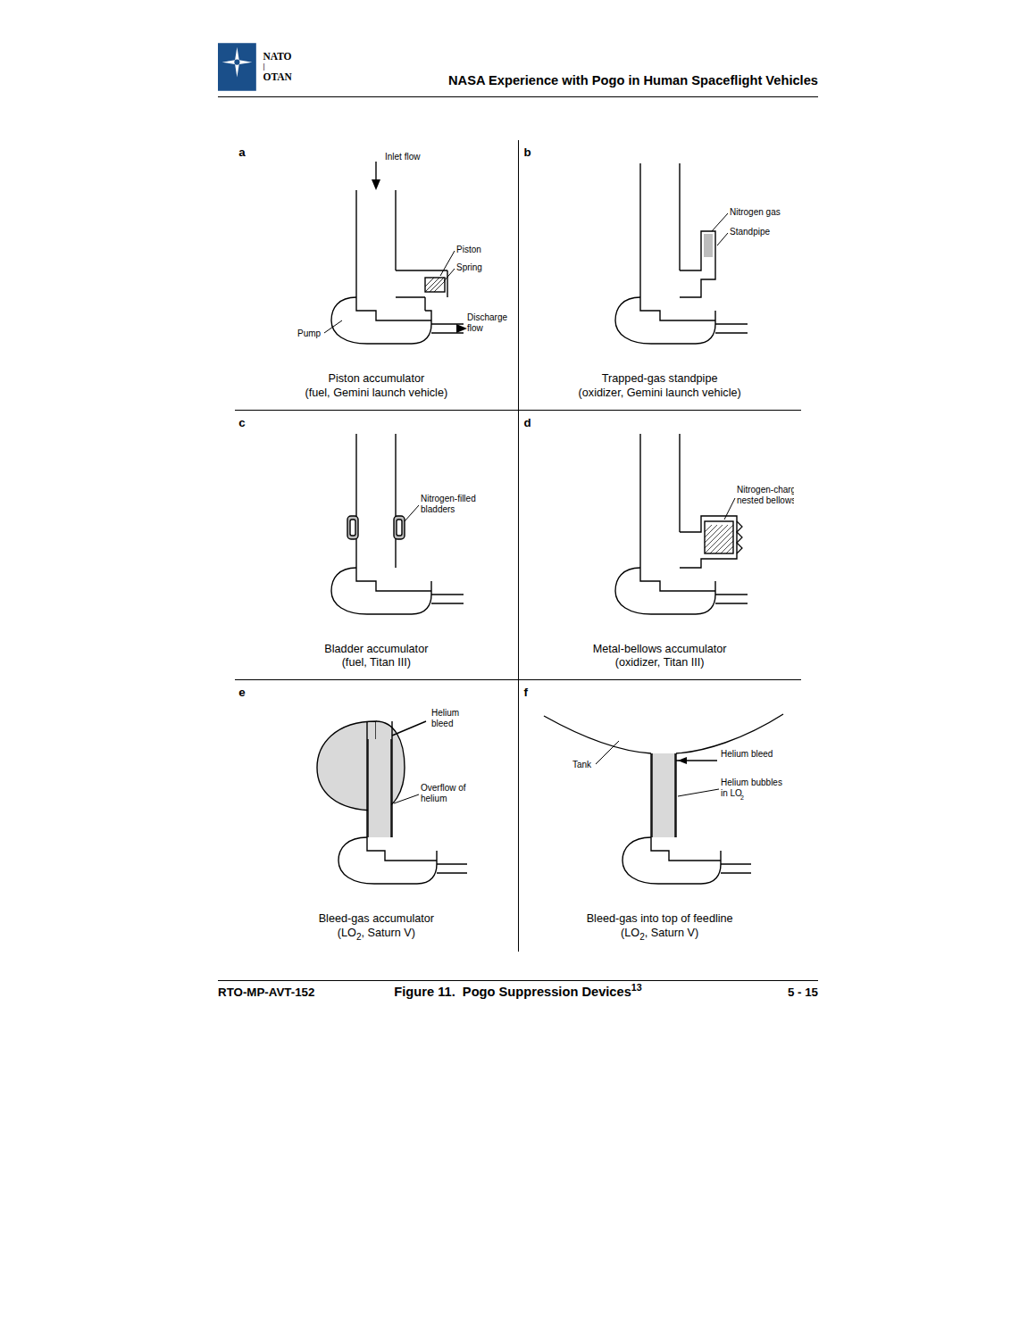NATO | OTAN
NASA Experience with Pogo in Human Spaceflight Vehicles
| a Inlet flow Piston Spring Discharge flow Pump Piston accumulator (fuel, Gemini launch vehicle) | b Nitrogen gas Standpipe Trapped-gas standpipe (oxidizer, Gemini launch vehicle) |
| c Nitrogen-filled bladders Bladder accumulator (fuel, Titan III) | d Nitrogen-charged nested bellows Metal-bellows accumulator (oxidizer, Titan III) |
| e Helium bleed Overflow of helium Bleed-gas accumulator (LO 2 , Saturn V) | f Tank Helium bleed Helium bubbles in LO 2 Bleed-gas into top of feedline (LO 2 , Saturn V) |
Figure 11. Pogo Suppression Devices13
RTO-MP-AVT-152
5 - 15